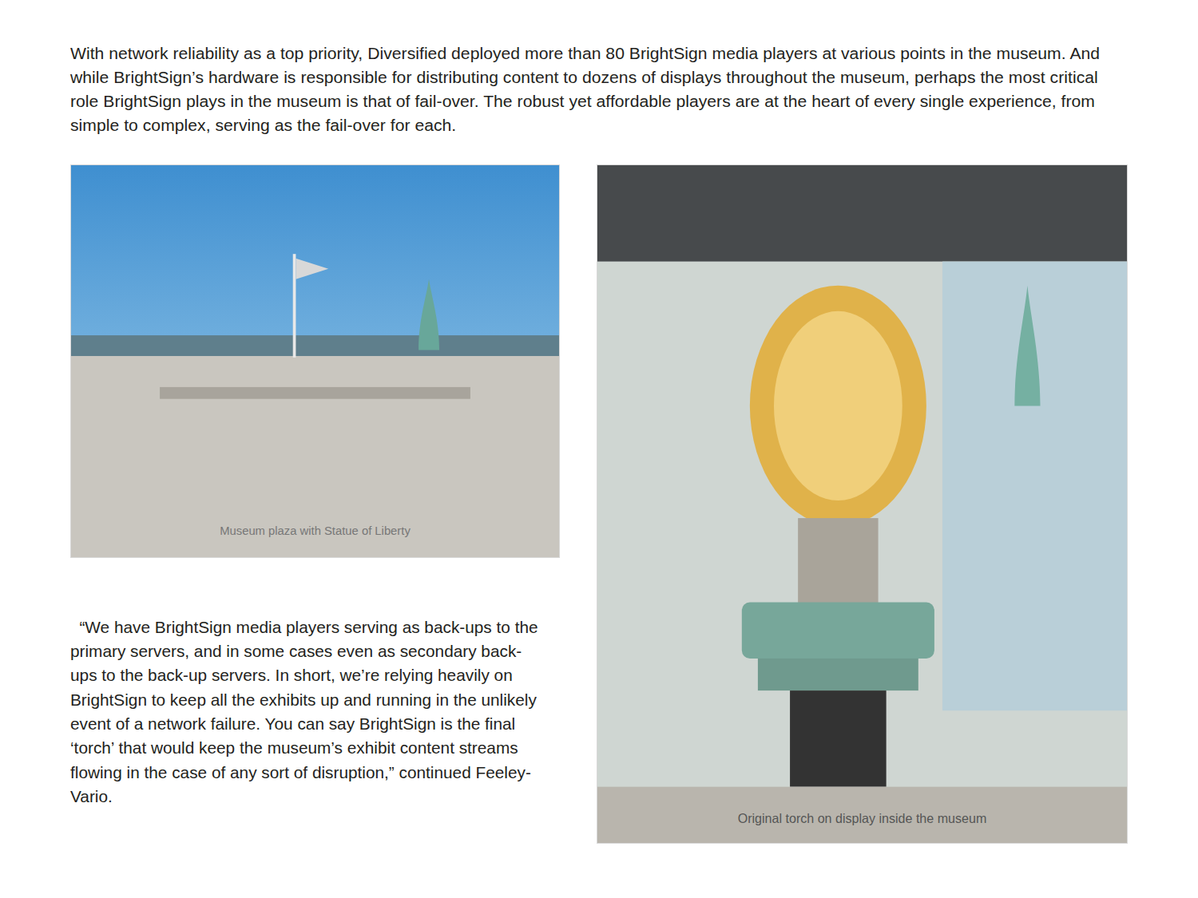With network reliability as a top priority, Diversified deployed more than 80 BrightSign media players at various points in the museum. And while BrightSign’s hardware is responsible for distributing content to dozens of displays throughout the museum, perhaps the most critical role BrightSign plays in the museum is that of fail-over. The robust yet affordable players are at the heart of every single experience, from simple to complex, serving as the fail-over for each.
“We have BrightSign media players serving as back-ups to the primary servers, and in some cases even as secondary back-ups to the back-up servers. In short, we’re relying heavily on BrightSign to keep all the exhibits up and running in the unlikely event of a network failure. You can say BrightSign is the final ‘torch’ that would keep the museum’s exhibit content streams flowing in the case of any sort of disruption,” continued Feeley-Vario.